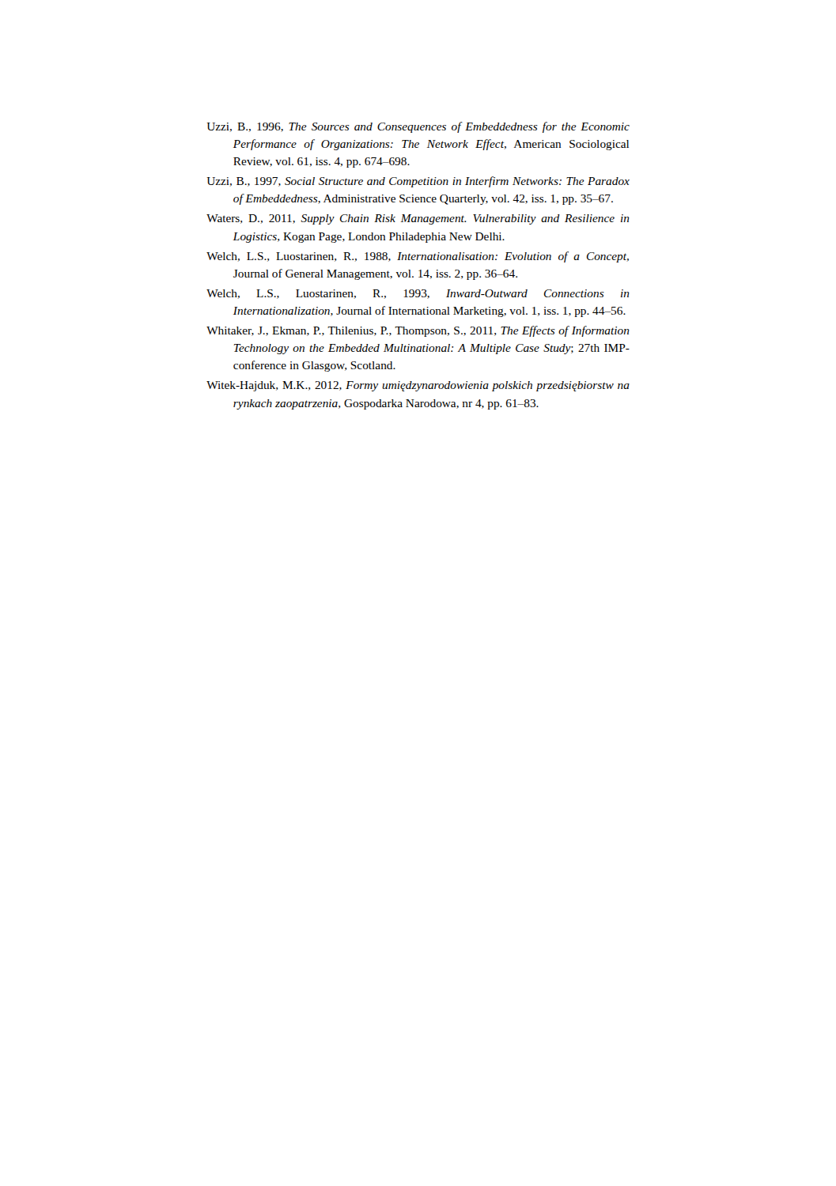Uzzi, B., 1996, The Sources and Consequences of Embeddedness for the Economic Performance of Organizations: The Network Effect, American Sociological Review, vol. 61, iss. 4, pp. 674–698.
Uzzi, B., 1997, Social Structure and Competition in Interfirm Networks: The Paradox of Embeddedness, Administrative Science Quarterly, vol. 42, iss. 1, pp. 35–67.
Waters, D., 2011, Supply Chain Risk Management. Vulnerability and Resilience in Logistics, Kogan Page, London Philadephia New Delhi.
Welch, L.S., Luostarinen, R., 1988, Internationalisation: Evolution of a Concept, Journal of General Management, vol. 14, iss. 2, pp. 36–64.
Welch, L.S., Luostarinen, R., 1993, Inward-Outward Connections in Internationalization, Journal of International Marketing, vol. 1, iss. 1, pp. 44–56.
Whitaker, J., Ekman, P., Thilenius, P., Thompson, S., 2011, The Effects of Information Technology on the Embedded Multinational: A Multiple Case Study; 27th IMP-conference in Glasgow, Scotland.
Witek-Hajduk, M.K., 2012, Formy umiędzynarodowienia polskich przedsiębiorstw na rynkach zaopatrzenia, Gospodarka Narodowa, nr 4, pp. 61–83.